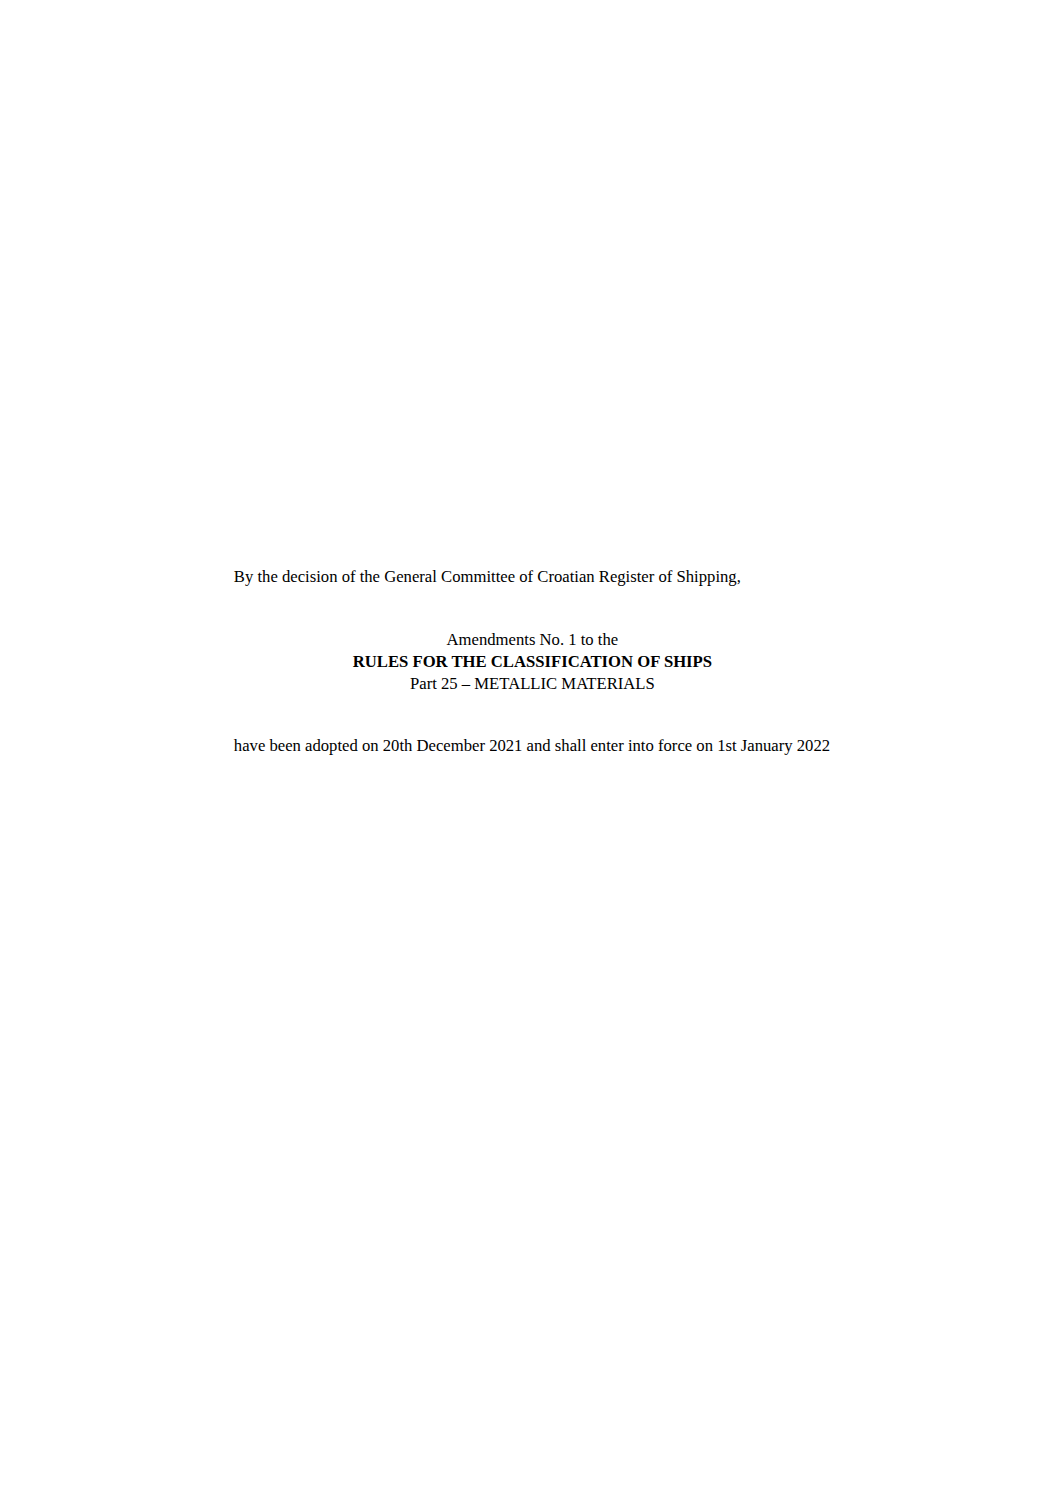By the decision of the General Committee of Croatian Register of Shipping,
Amendments No. 1 to the
RULES FOR THE CLASSIFICATION OF SHIPS
Part 25 – METALLIC MATERIALS
have been adopted on 20th December 2021 and shall enter into force on 1st January 2022